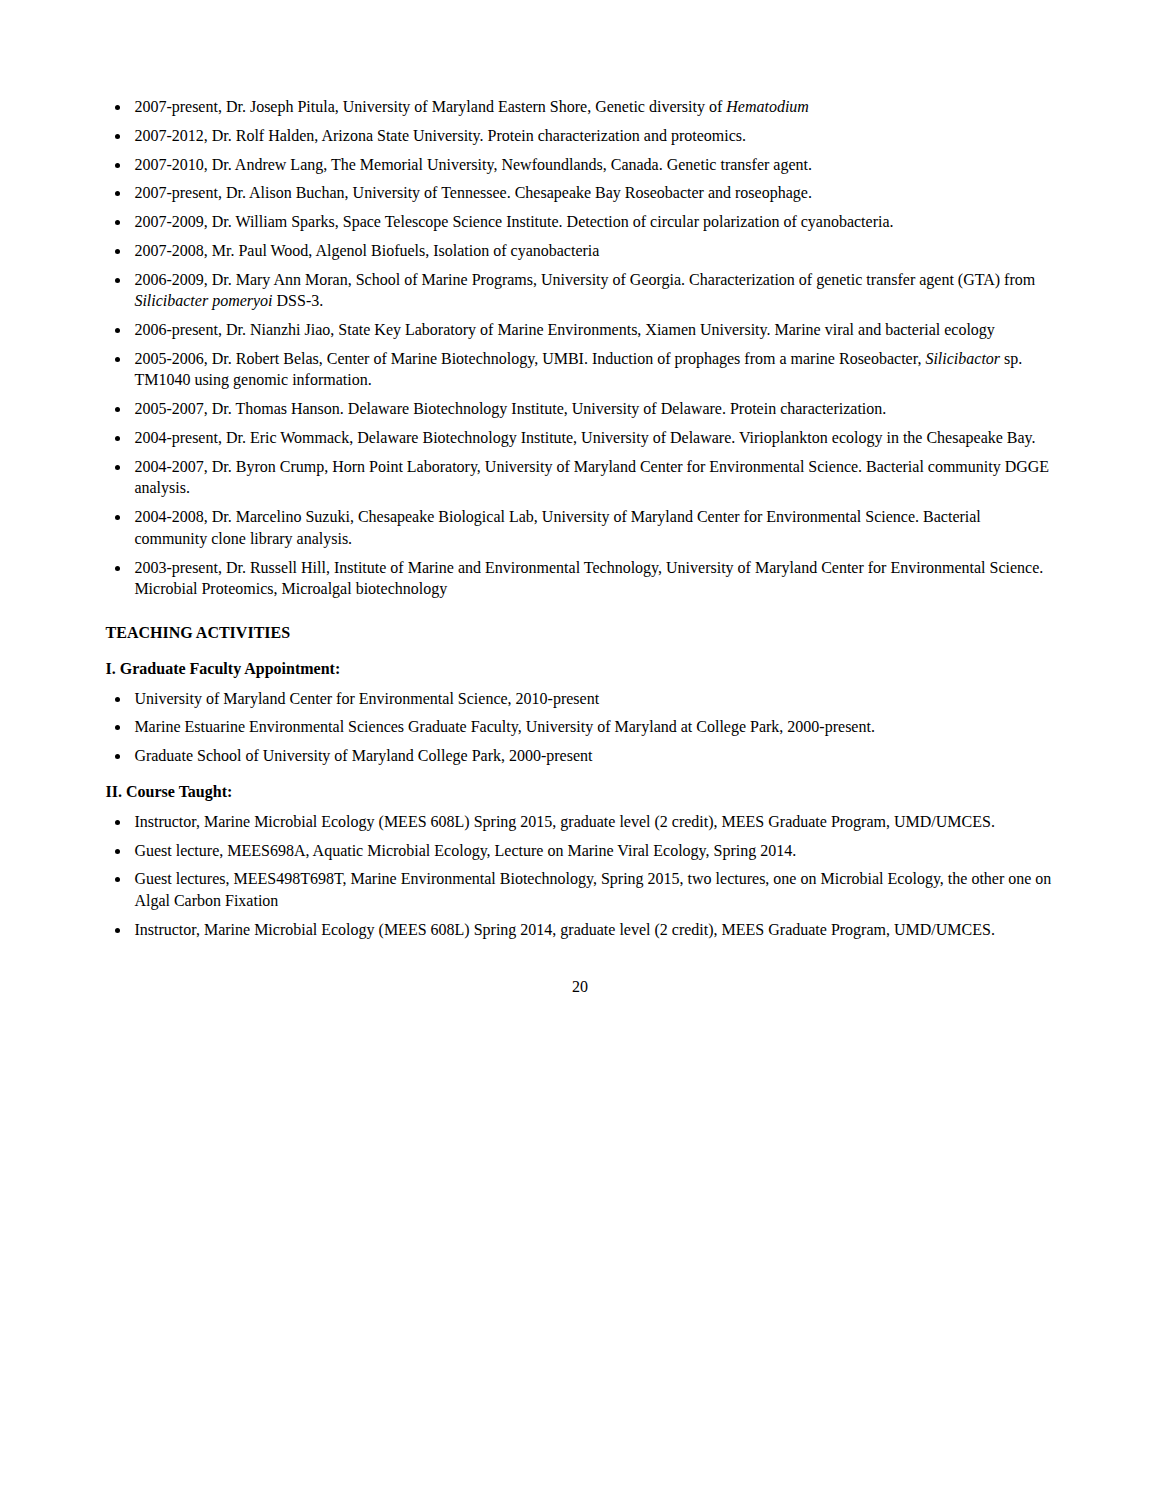2007-present, Dr. Joseph Pitula, University of Maryland Eastern Shore, Genetic diversity of Hematodium
2007-2012, Dr. Rolf Halden, Arizona State University. Protein characterization and proteomics.
2007-2010, Dr. Andrew Lang, The Memorial University, Newfoundlands, Canada. Genetic transfer agent.
2007-present, Dr. Alison Buchan, University of Tennessee. Chesapeake Bay Roseobacter and roseophage.
2007-2009, Dr. William Sparks, Space Telescope Science Institute. Detection of circular polarization of cyanobacteria.
2007-2008, Mr. Paul Wood, Algenol Biofuels, Isolation of cyanobacteria
2006-2009, Dr. Mary Ann Moran, School of Marine Programs, University of Georgia. Characterization of genetic transfer agent (GTA) from Silicibacter pomeryoi DSS-3.
2006-present, Dr. Nianzhi Jiao, State Key Laboratory of Marine Environments, Xiamen University. Marine viral and bacterial ecology
2005-2006, Dr. Robert Belas, Center of Marine Biotechnology, UMBI. Induction of prophages from a marine Roseobacter, Silicibactor sp. TM1040 using genomic information.
2005-2007, Dr. Thomas Hanson. Delaware Biotechnology Institute, University of Delaware. Protein characterization.
2004-present, Dr. Eric Wommack, Delaware Biotechnology Institute, University of Delaware. Virioplankton ecology in the Chesapeake Bay.
2004-2007, Dr. Byron Crump, Horn Point Laboratory, University of Maryland Center for Environmental Science. Bacterial community DGGE analysis.
2004-2008, Dr. Marcelino Suzuki, Chesapeake Biological Lab, University of Maryland Center for Environmental Science. Bacterial community clone library analysis.
2003-present, Dr. Russell Hill, Institute of Marine and Environmental Technology, University of Maryland Center for Environmental Science. Microbial Proteomics, Microalgal biotechnology
Teaching Activities
I. Graduate Faculty Appointment:
University of Maryland Center for Environmental Science, 2010-present
Marine Estuarine Environmental Sciences Graduate Faculty, University of Maryland at College Park, 2000-present.
Graduate School of University of Maryland College Park, 2000-present
II. Course Taught:
Instructor, Marine Microbial Ecology (MEES 608L) Spring 2015, graduate level (2 credit), MEES Graduate Program, UMD/UMCES.
Guest lecture, MEES698A, Aquatic Microbial Ecology, Lecture on Marine Viral Ecology, Spring 2014.
Guest lectures, MEES498T698T, Marine Environmental Biotechnology, Spring 2015, two lectures, one on Microbial Ecology, the other one on Algal Carbon Fixation
Instructor, Marine Microbial Ecology (MEES 608L) Spring 2014, graduate level (2 credit), MEES Graduate Program, UMD/UMCES.
20